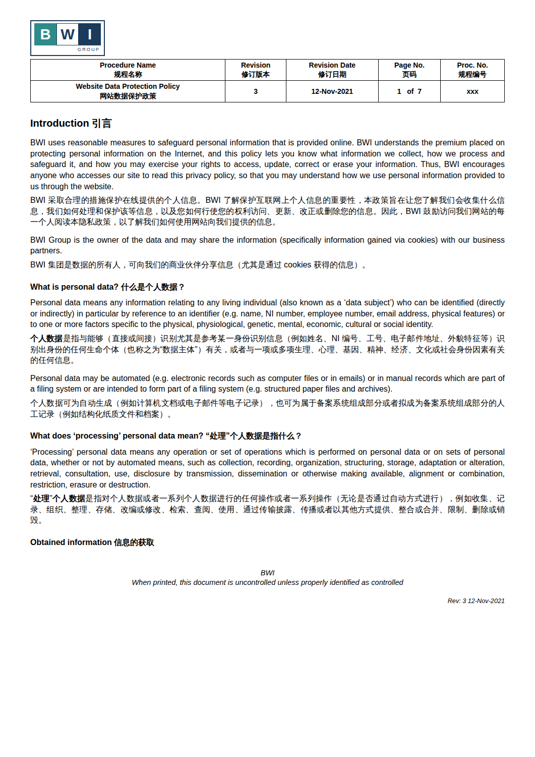B
W
I
GROUP
| Procedure Name 规程名称 | Revision 修订版本 | Revision Date 修订日期 | Page No. 页码 | Proc. No. 规程编号 |
| Website Data Protection Policy 网站数据保护政策 | 3 | 12-Nov-2021 | 1 of 7 | xxx |
Introduction 引言
BWI uses reasonable measures to safeguard personal information that is provided online. BWI understands the premium placed on protecting personal information on the Internet, and this policy lets you know what information we collect, how we process and safeguard it, and how you may exercise your rights to access, update, correct or erase your information. Thus, BWI encourages anyone who accesses our site to read this privacy policy, so that you may understand how we use personal information provided to us through the website.
BWI 采取合理的措施保护在线提供的个人信息。BWI 了解保护互联网上个人信息的重要性，本政策旨在让您了解我们会收集什么信息，我们如何处理和保护该等信息，以及您如何行使您的权利访问、更新、改正或删除您的信息。因此，BWI 鼓励访问我们网站的每一个人阅读本隐私政策，以了解我们如何使用网站向我们提供的信息。
BWI Group is the owner of the data and may share the information (specifically information gained via cookies) with our business partners.
BWI 集团是数据的所有人，可向我们的商业伙伴分享信息（尤其是通过 cookies 获得的信息）。
What is personal data? 什么是个人数据？
Personal data means any information relating to any living individual (also known as a ‘data subject’) who can be identified (directly or indirectly) in particular by reference to an identifier (e.g. name, NI number, employee number, email address, physical features) or to one or more factors specific to the physical, physiological, genetic, mental, economic, cultural or social identity.
个人数据是指与能够（直接或间接）识别尤其是参考某一身份识别信息（例如姓名、NI 编号、工号、电子邮件地址、外貌特征等）识别出身份的任何生命个体（也称之为“数据主体”）有关，或者与一项或多项生理、心理、基因、精神、经济、文化或社会身份因素有关的任何信息。
Personal data may be automated (e.g. electronic records such as computer files or in emails) or in manual records which are part of a filing system or are intended to form part of a filing system (e.g. structured paper files and archives).
个人数据可为自动生成（例如计算机文档或电子邮件等电子记录），也可为属于备案系统组成部分或者拟成为备案系统组成部分的人工记录（例如结构化纸质文件和档案）。
What does ‘processing’ personal data mean? “处理”个人数据是指什么？
‘Processing’ personal data means any operation or set of operations which is performed on personal data or on sets of personal data, whether or not by automated means, such as collection, recording, organization, structuring, storage, adaptation or alteration, retrieval, consultation, use, disclosure by transmission, dissemination or otherwise making available, alignment or combination, restriction, erasure or destruction.
“处理”个人数据是指对个人数据或者一系列个人数据进行的任何操作或者一系列操作（无论是否通过自动方式进行），例如收集、记录、组织、整理、存储、改编或修改、检索、查阅、使用、通过传输披露、传播或者以其他方式提供、整合或合并、限制、删除或销毁。
Obtained information 信息的获取
BWI
When printed, this document is uncontrolled unless properly identified as controlled
Rev: 3 12-Nov-2021